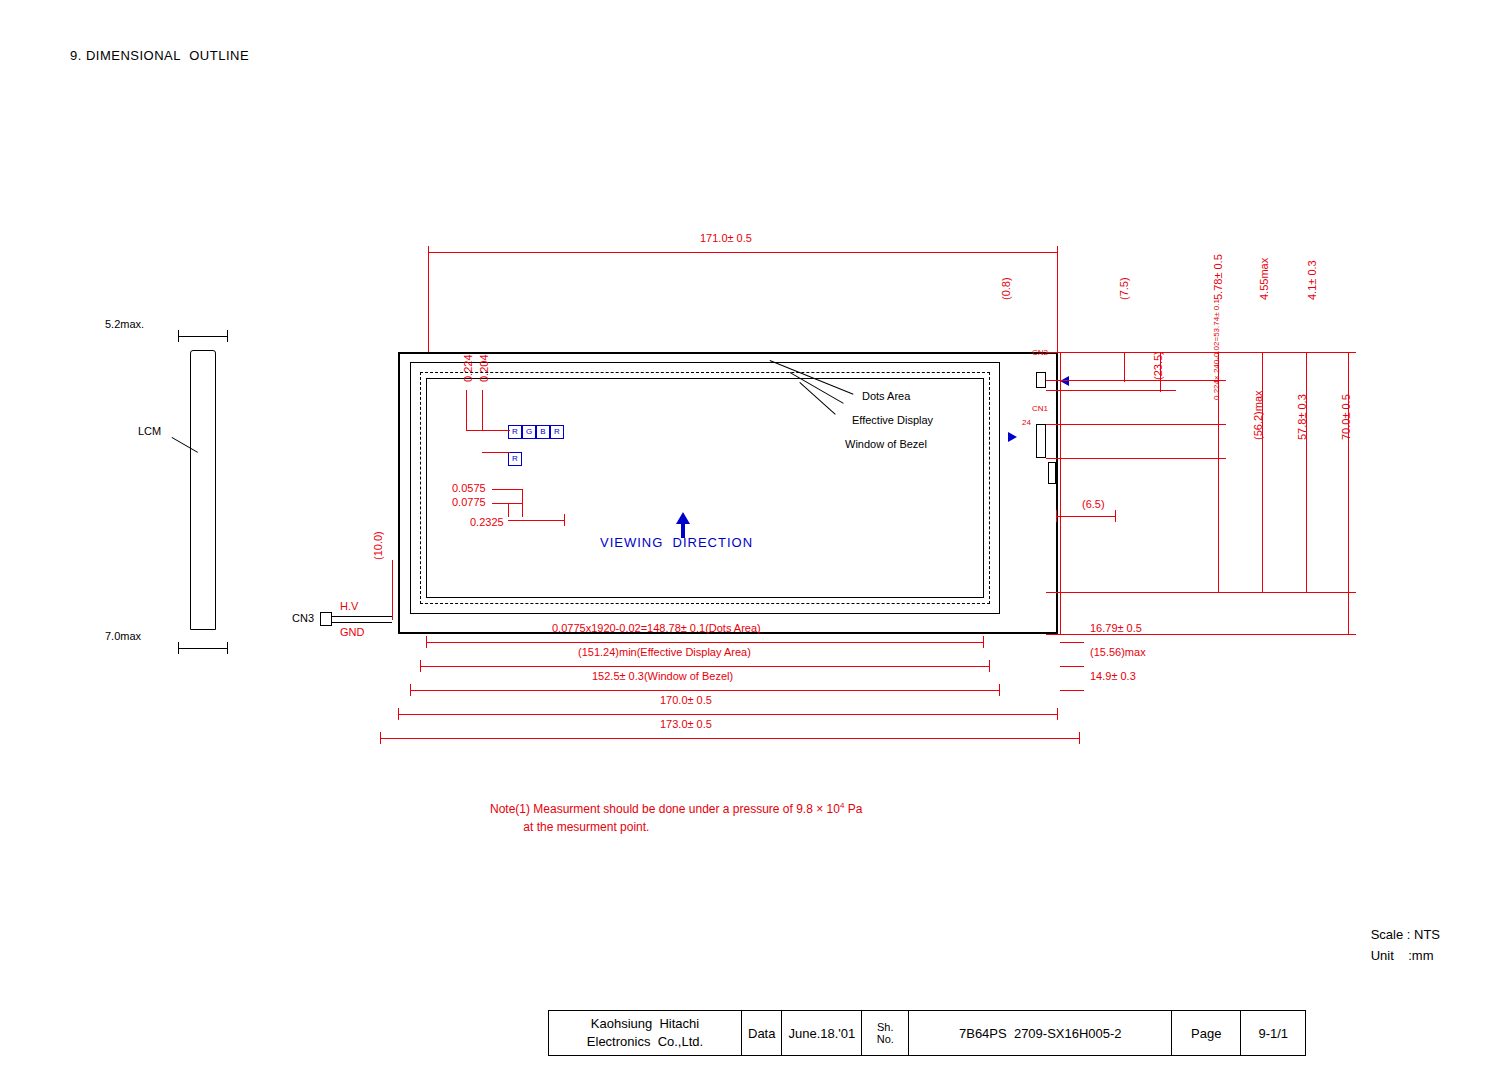9. DIMENSIONAL OUTLINE
5.2max.
7.0max
LCM
R
G
B
R
R
0.224
0.204
0.0575
0.0775
0.2325
VIEWING DIRECTION
Dots Area
Effective Display
Window of Bezel
CN3
H.V
GND
(10.0)
CN2
CN1
24
171.0± 0.5
(0.8)
(7.5)
5.78± 0.5
4.55max
4.1± 0.3
(23.5)
0.224× 240-0.02=53.74± 0.1
(56.2)max
57.8± 0.3
70.0± 0.5
(6.5)
0.0775x1920-0.02=148.78± 0.1(Dots Area)
(151.24)min(Effective Display Area)
152.5± 0.3(Window of Bezel)
170.0± 0.5
173.0± 0.5
16.79± 0.5
(15.56)max
14.9± 0.3
Note(1) Measurment should be done under a pressure of 9.8 × 104 Pa
at the mesurment point.
Scale : NTS
Unit :mm
| Kaohsiung Hitachi Electronics Co.,Ltd. | Data | June.18.'01 | Sh. No. | 7B64PS 2709-SX16H005-2 | Page | 9-1/1 |